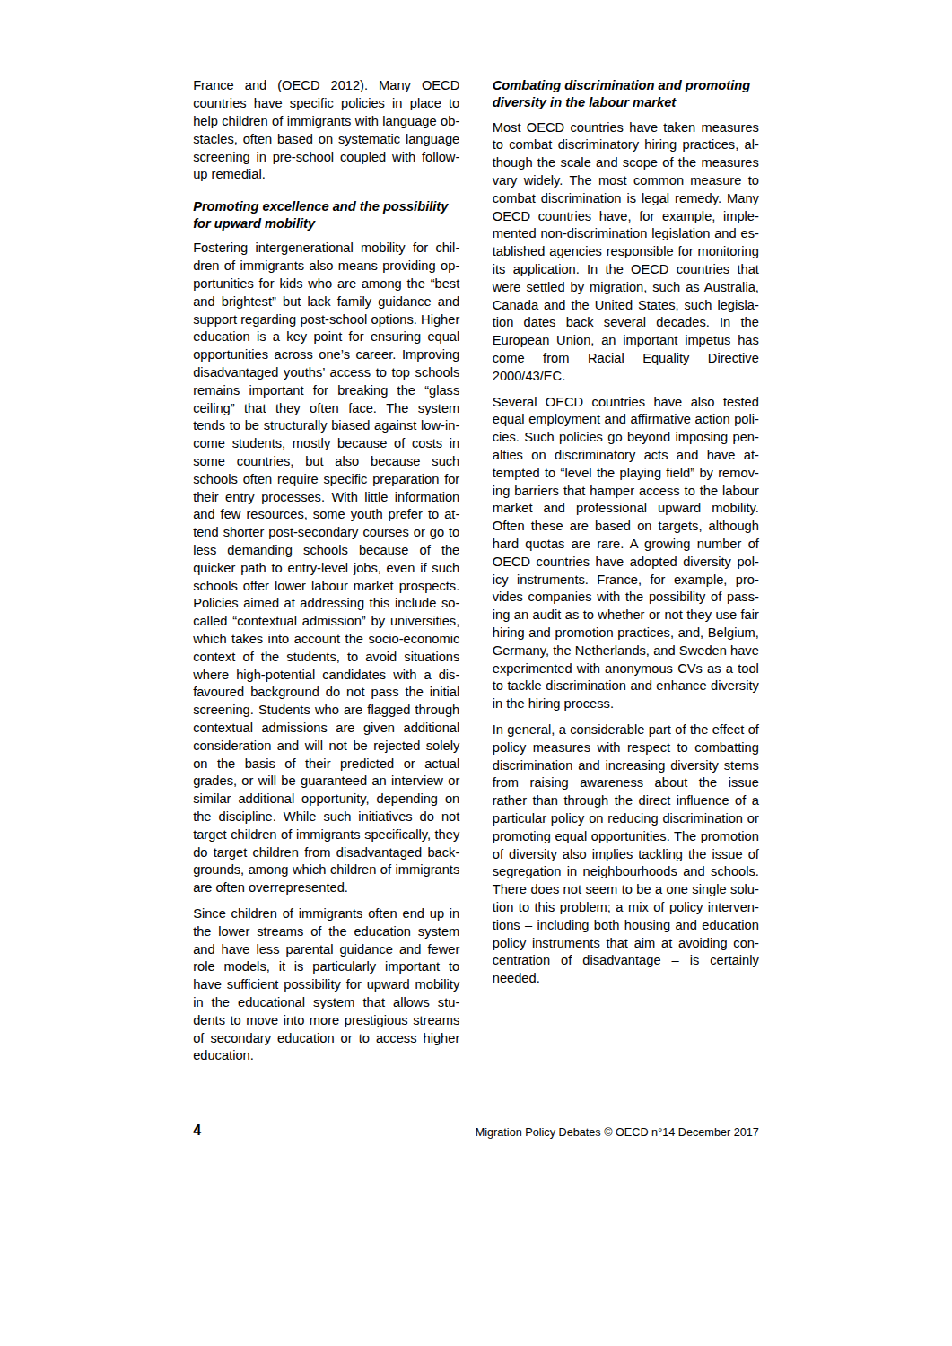France and (OECD 2012). Many OECD countries have specific policies in place to help children of immigrants with language obstacles, often based on systematic language screening in pre-school coupled with follow-up remedial.
Promoting excellence and the possibility for upward mobility
Fostering intergenerational mobility for children of immigrants also means providing opportunities for kids who are among the “best and brightest” but lack family guidance and support regarding post-school options. Higher education is a key point for ensuring equal opportunities across one’s career. Improving disadvantaged youths’ access to top schools remains important for breaking the “glass ceiling” that they often face. The system tends to be structurally biased against low-income students, mostly because of costs in some countries, but also because such schools often require specific preparation for their entry processes. With little information and few resources, some youth prefer to attend shorter post-secondary courses or go to less demanding schools because of the quicker path to entry-level jobs, even if such schools offer lower labour market prospects. Policies aimed at addressing this include so-called “contextual admission” by universities, which takes into account the socio-economic context of the students, to avoid situations where high-potential candidates with a disfavoured background do not pass the initial screening. Students who are flagged through contextual admissions are given additional consideration and will not be rejected solely on the basis of their predicted or actual grades, or will be guaranteed an interview or similar additional opportunity, depending on the discipline. While such initiatives do not target children of immigrants specifically, they do target children from disadvantaged backgrounds, among which children of immigrants are often overrepresented.
Since children of immigrants often end up in the lower streams of the education system and have less parental guidance and fewer role models, it is particularly important to have sufficient possibility for upward mobility in the educational system that allows students to move into more prestigious streams of secondary education or to access higher education.
Combating discrimination and promoting diversity in the labour market
Most OECD countries have taken measures to combat discriminatory hiring practices, although the scale and scope of the measures vary widely. The most common measure to combat discrimination is legal remedy. Many OECD countries have, for example, implemented non-discrimination legislation and established agencies responsible for monitoring its application. In the OECD countries that were settled by migration, such as Australia, Canada and the United States, such legislation dates back several decades. In the European Union, an important impetus has come from Racial Equality Directive 2000/43/EC.
Several OECD countries have also tested equal employment and affirmative action policies. Such policies go beyond imposing penalties on discriminatory acts and have attempted to “level the playing field” by removing barriers that hamper access to the labour market and professional upward mobility. Often these are based on targets, although hard quotas are rare. A growing number of OECD countries have adopted diversity policy instruments. France, for example, provides companies with the possibility of passing an audit as to whether or not they use fair hiring and promotion practices, and, Belgium, Germany, the Netherlands, and Sweden have experimented with anonymous CVs as a tool to tackle discrimination and enhance diversity in the hiring process.
In general, a considerable part of the effect of policy measures with respect to combatting discrimination and increasing diversity stems from raising awareness about the issue rather than through the direct influence of a particular policy on reducing discrimination or promoting equal opportunities. The promotion of diversity also implies tackling the issue of segregation in neighbourhoods and schools. There does not seem to be a one single solution to this problem; a mix of policy interventions – including both housing and education policy instruments that aim at avoiding concentration of disadvantage – is certainly needed.
4
Migration Policy Debates © OECD n°14 December 2017